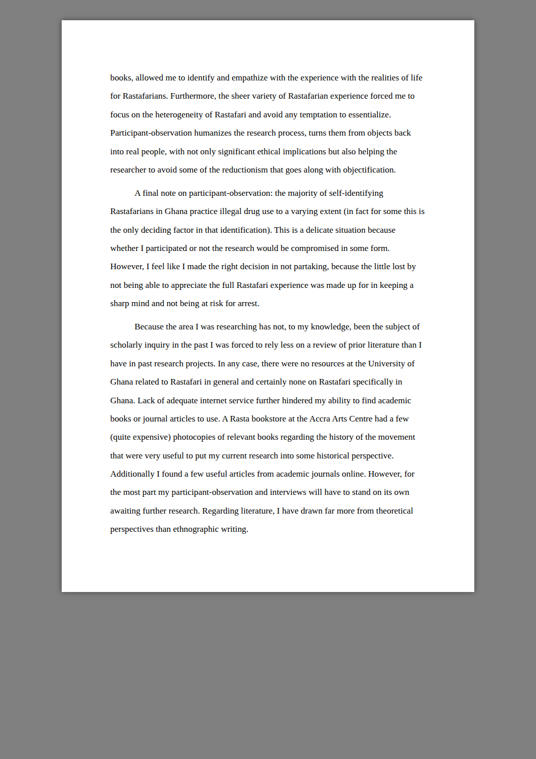books, allowed me to identify and empathize with the experience with the realities of life for Rastafarians. Furthermore, the sheer variety of Rastafarian experience forced me to focus on the heterogeneity of Rastafari and avoid any temptation to essentialize. Participant-observation humanizes the research process, turns them from objects back into real people, with not only significant ethical implications but also helping the researcher to avoid some of the reductionism that goes along with objectification.
A final note on participant-observation: the majority of self-identifying Rastafarians in Ghana practice illegal drug use to a varying extent (in fact for some this is the only deciding factor in that identification). This is a delicate situation because whether I participated or not the research would be compromised in some form. However, I feel like I made the right decision in not partaking, because the little lost by not being able to appreciate the full Rastafari experience was made up for in keeping a sharp mind and not being at risk for arrest.
Because the area I was researching has not, to my knowledge, been the subject of scholarly inquiry in the past I was forced to rely less on a review of prior literature than I have in past research projects. In any case, there were no resources at the University of Ghana related to Rastafari in general and certainly none on Rastafari specifically in Ghana. Lack of adequate internet service further hindered my ability to find academic books or journal articles to use. A Rasta bookstore at the Accra Arts Centre had a few (quite expensive) photocopies of relevant books regarding the history of the movement that were very useful to put my current research into some historical perspective. Additionally I found a few useful articles from academic journals online. However, for the most part my participant-observation and interviews will have to stand on its own awaiting further research. Regarding literature, I have drawn far more from theoretical perspectives than ethnographic writing.